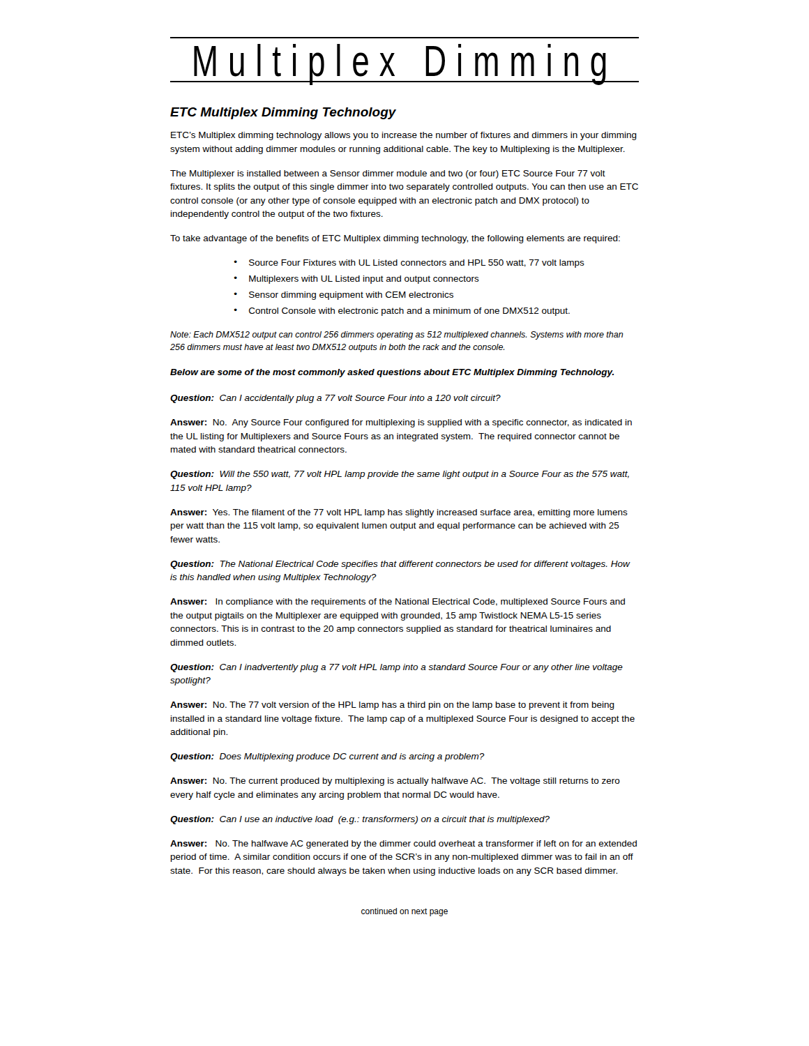Multiplex Dimming
ETC Multiplex Dimming Technology
ETC’s Multiplex dimming technology allows you to increase the number of fixtures and dimmers in your dimming system without adding dimmer modules or running additional cable. The key to Multiplexing is the Multiplexer.
The Multiplexer is installed between a Sensor dimmer module and two (or four) ETC Source Four 77 volt fixtures. It splits the output of this single dimmer into two separately controlled outputs. You can then use an ETC control console (or any other type of console equipped with an electronic patch and DMX protocol) to independently control the output of the two fixtures.
To take advantage of the benefits of ETC Multiplex dimming technology, the following elements are required:
Source Four Fixtures with UL Listed connectors and HPL 550 watt, 77 volt lamps
Multiplexers with UL Listed input and output connectors
Sensor dimming equipment with CEM electronics
Control Console with electronic patch and a minimum of one DMX512 output.
Note: Each DMX512 output can control 256 dimmers operating as 512 multiplexed channels. Systems with more than 256 dimmers must have at least two DMX512 outputs in both the rack and the console.
Below are some of the most commonly asked questions about ETC Multiplex Dimming Technology.
Question: Can I accidentally plug a 77 volt Source Four into a 120 volt circuit?
Answer: No. Any Source Four configured for multiplexing is supplied with a specific connector, as indicated in the UL listing for Multiplexers and Source Fours as an integrated system. The required connector cannot be mated with standard theatrical connectors.
Question: Will the 550 watt, 77 volt HPL lamp provide the same light output in a Source Four as the 575 watt, 115 volt HPL lamp?
Answer: Yes. The filament of the 77 volt HPL lamp has slightly increased surface area, emitting more lumens per watt than the 115 volt lamp, so equivalent lumen output and equal performance can be achieved with 25 fewer watts.
Question: The National Electrical Code specifies that different connectors be used for different voltages. How is this handled when using Multiplex Technology?
Answer: In compliance with the requirements of the National Electrical Code, multiplexed Source Fours and the output pigtails on the Multiplexer are equipped with grounded, 15 amp Twistlock NEMA L5-15 series connectors. This is in contrast to the 20 amp connectors supplied as standard for theatrical luminaires and dimmed outlets.
Question: Can I inadvertently plug a 77 volt HPL lamp into a standard Source Four or any other line voltage spotlight?
Answer: No. The 77 volt version of the HPL lamp has a third pin on the lamp base to prevent it from being installed in a standard line voltage fixture. The lamp cap of a multiplexed Source Four is designed to accept the additional pin.
Question: Does Multiplexing produce DC current and is arcing a problem?
Answer: No. The current produced by multiplexing is actually halfwave AC. The voltage still returns to zero every half cycle and eliminates any arcing problem that normal DC would have.
Question: Can I use an inductive load (e.g.: transformers) on a circuit that is multiplexed?
Answer: No. The halfwave AC generated by the dimmer could overheat a transformer if left on for an extended period of time. A similar condition occurs if one of the SCR’s in any non-multiplexed dimmer was to fail in an off state. For this reason, care should always be taken when using inductive loads on any SCR based dimmer.
continued on next page